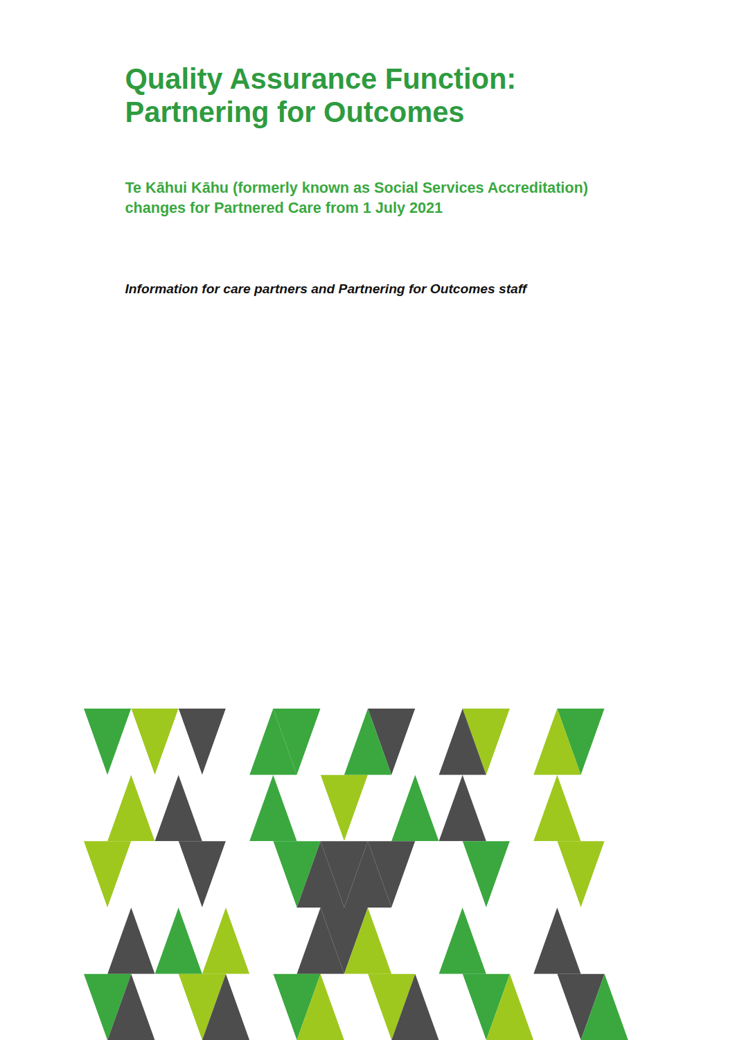Quality Assurance Function: Partnering for Outcomes
Te Kāhui Kāhu (formerly known as Social Services Accreditation) changes for Partnered Care from 1 July 2021
Information for care partners and Partnering for Outcomes staff